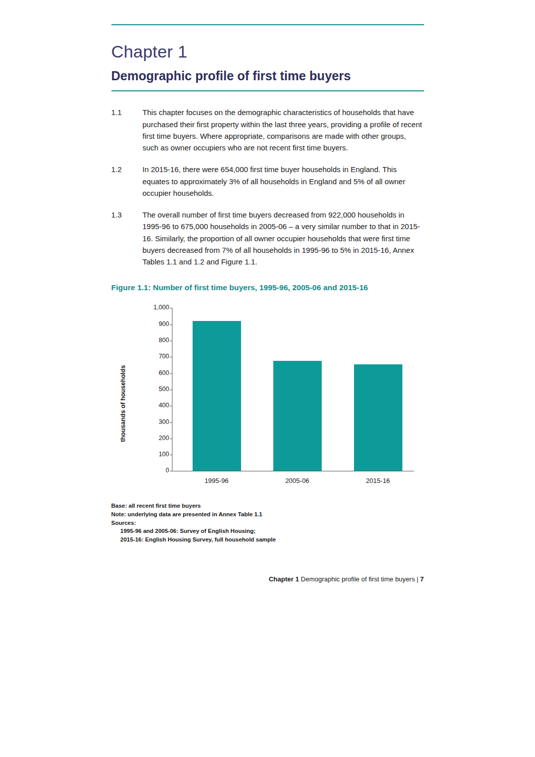Chapter 1
Demographic profile of first time buyers
1.1
This chapter focuses on the demographic characteristics of households that have purchased their first property within the last three years, providing a profile of recent first time buyers. Where appropriate, comparisons are made with other groups, such as owner occupiers who are not recent first time buyers.
1.2
In 2015-16, there were 654,000 first time buyer households in England. This equates to approximately 3% of all households in England and 5% of all owner occupier households.
1.3
The overall number of first time buyers decreased from 922,000 households in 1995-96 to 675,000 households in 2005-06 – a very similar number to that in 2015-16. Similarly, the proportion of all owner occupier households that were first time buyers decreased from 7% of all households in 1995-96 to 5% in 2015-16, Annex Tables 1.1 and 1.2 and Figure 1.1.
Figure 1.1: Number of first time buyers, 1995-96, 2005-06 and 2015-16
thousands of households
1,000
900
800
700
600
500
400
300
200
100
0
1995-96
2005-06
2015-16
Base: all recent first time buyers
Note: underlying data are presented in Annex Table 1.1
Sources:
1995-96 and 2005-06: Survey of English Housing;
2015-16: English Housing Survey, full household sample
Chapter 1 Demographic profile of first time buyers | 7